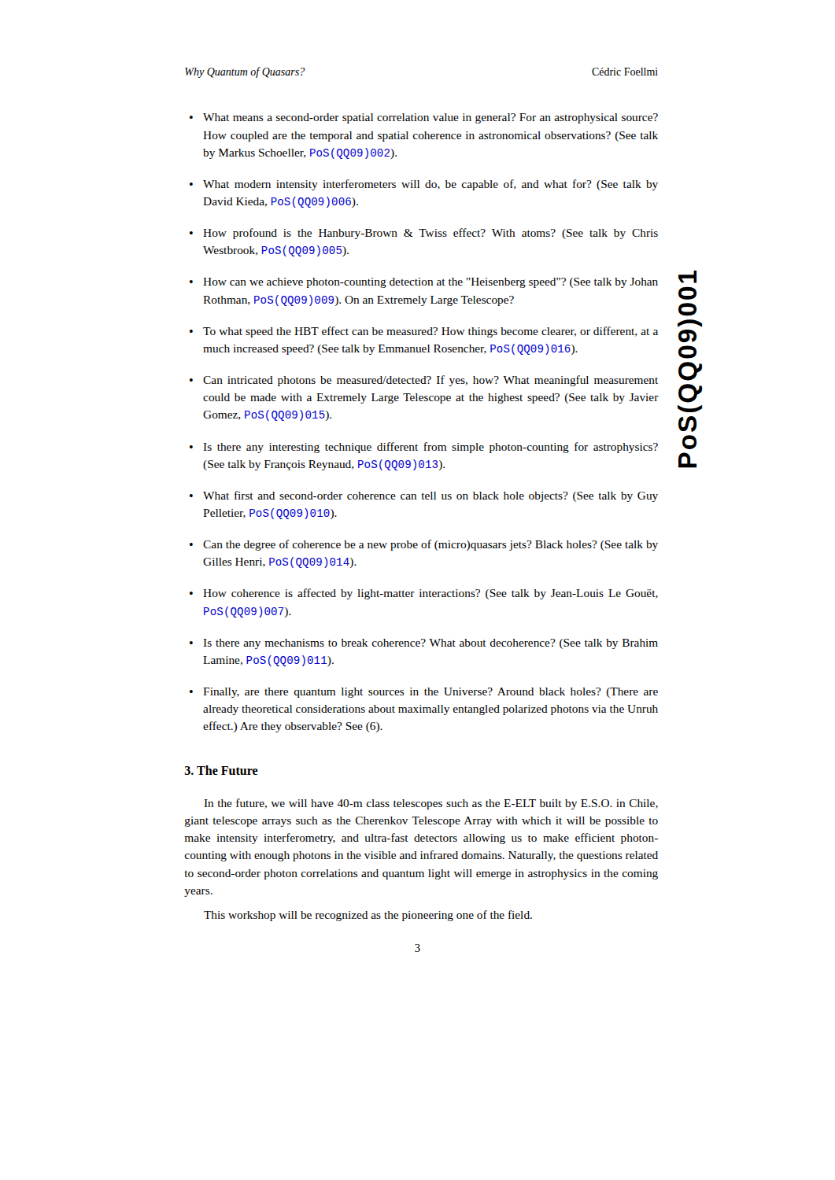PoS(QQ09)001
Why Quantum of Quasars? Cédric Foellmi
What means a second-order spatial correlation value in general? For an astrophysical source? How coupled are the temporal and spatial coherence in astronomical observations? (See talk by Markus Schoeller, PoS(QQ09)002).
What modern intensity interferometers will do, be capable of, and what for? (See talk by David Kieda, PoS(QQ09)006).
How profound is the Hanbury-Brown & Twiss effect? With atoms? (See talk by Chris Westbrook, PoS(QQ09)005).
How can we achieve photon-counting detection at the "Heisenberg speed"? (See talk by Johan Rothman, PoS(QQ09)009). On an Extremely Large Telescope?
To what speed the HBT effect can be measured? How things become clearer, or different, at a much increased speed? (See talk by Emmanuel Rosencher, PoS(QQ09)016).
Can intricated photons be measured/detected? If yes, how? What meaningful measurement could be made with a Extremely Large Telescope at the highest speed? (See talk by Javier Gomez, PoS(QQ09)015).
Is there any interesting technique different from simple photon-counting for astrophysics? (See talk by François Reynaud, PoS(QQ09)013).
What first and second-order coherence can tell us on black hole objects? (See talk by Guy Pelletier, PoS(QQ09)010).
Can the degree of coherence be a new probe of (micro)quasars jets? Black holes? (See talk by Gilles Henri, PoS(QQ09)014).
How coherence is affected by light-matter interactions? (See talk by Jean-Louis Le Gouët, PoS(QQ09)007).
Is there any mechanisms to break coherence? What about decoherence? (See talk by Brahim Lamine, PoS(QQ09)011).
Finally, are there quantum light sources in the Universe? Around black holes? (There are already theoretical considerations about maximally entangled polarized photons via the Unruh effect.) Are they observable? See (6).
3. The Future
In the future, we will have 40-m class telescopes such as the E-ELT built by E.S.O. in Chile, giant telescope arrays such as the Cherenkov Telescope Array with which it will be possible to make intensity interferometry, and ultra-fast detectors allowing us to make efficient photon-counting with enough photons in the visible and infrared domains. Naturally, the questions related to second-order photon correlations and quantum light will emerge in astrophysics in the coming years.
This workshop will be recognized as the pioneering one of the field.
3